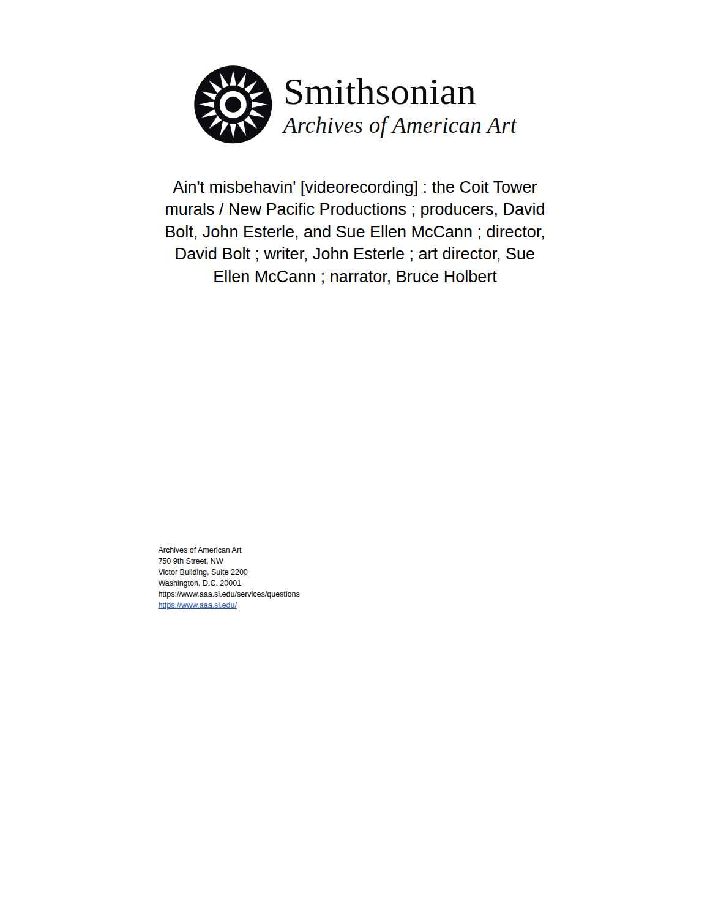Smithsonian Archives of American Art
Ain't misbehavin' [videorecording] : the Coit Tower murals / New Pacific Productions ; producers, David Bolt, John Esterle, and Sue Ellen McCann ; director, David Bolt ; writer, John Esterle ; art director, Sue Ellen McCann ; narrator, Bruce Holbert
Archives of American Art
750 9th Street, NW
Victor Building, Suite 2200
Washington, D.C. 20001
https://www.aaa.si.edu/services/questions
https://www.aaa.si.edu/